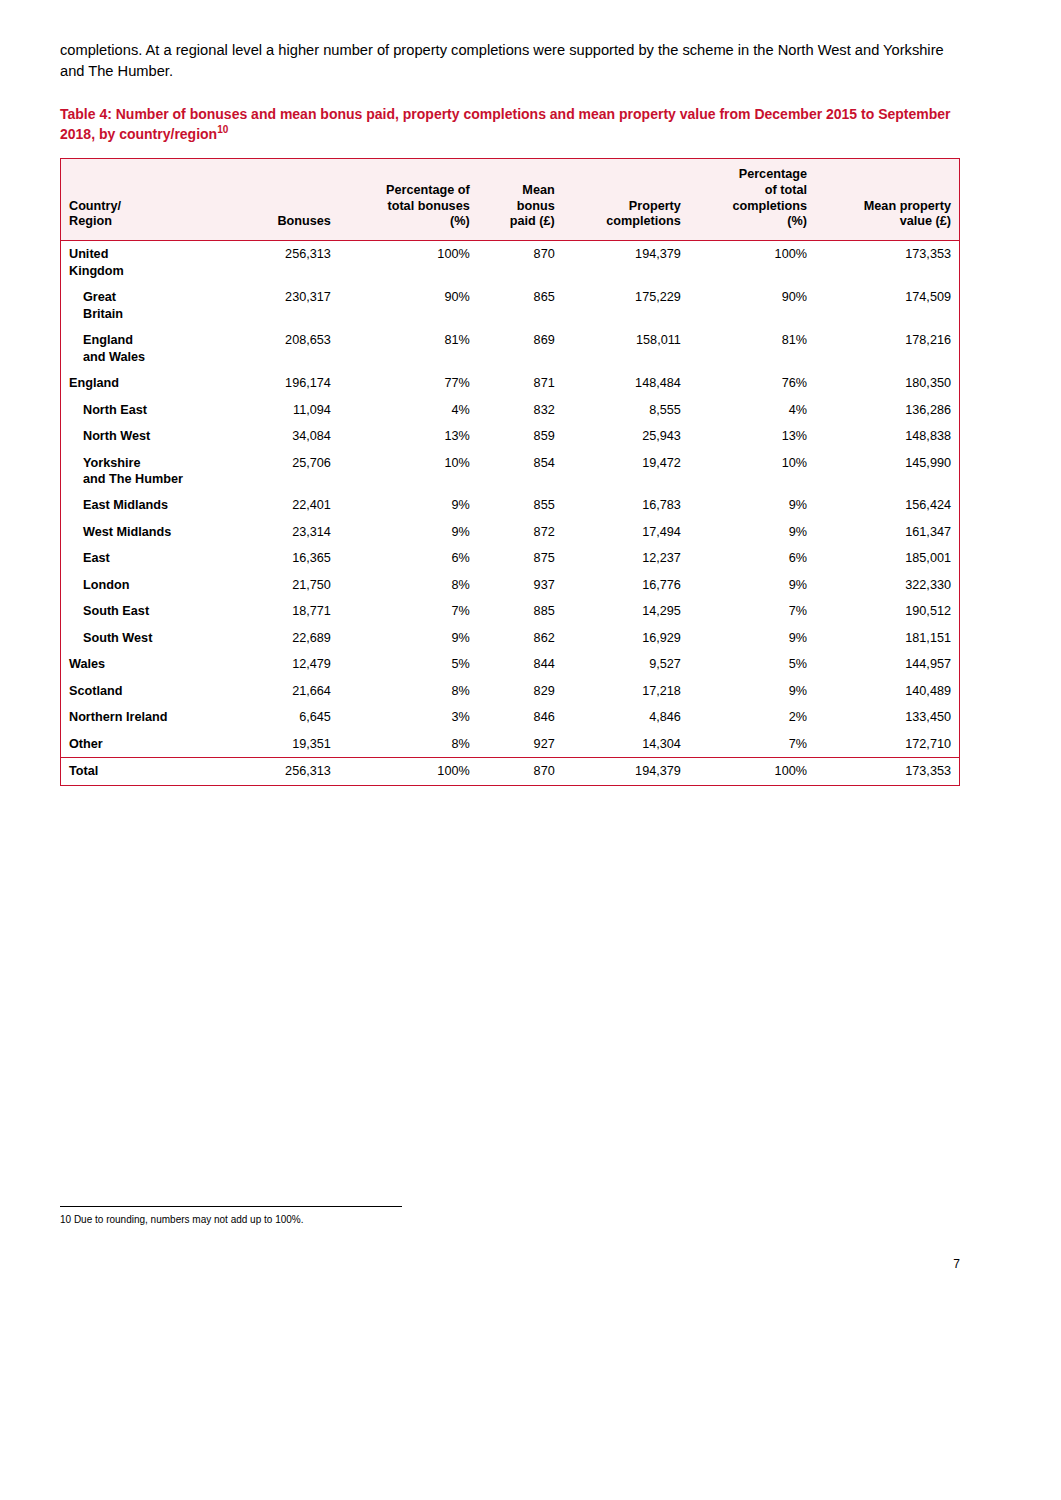completions. At a regional level a higher number of property completions were supported by the scheme in the North West and Yorkshire and The Humber.
Table 4: Number of bonuses and mean bonus paid, property completions and mean property value from December 2015 to September 2018, by country/region10
| Country/ Region | Bonuses | Percentage of total bonuses (%) | Mean bonus paid (£) | Property completions | Percentage of total completions (%) | Mean property value (£) |
| --- | --- | --- | --- | --- | --- | --- |
| United Kingdom | 256,313 | 100% | 870 | 194,379 | 100% | 173,353 |
| Great Britain | 230,317 | 90% | 865 | 175,229 | 90% | 174,509 |
| England and Wales | 208,653 | 81% | 869 | 158,011 | 81% | 178,216 |
| England | 196,174 | 77% | 871 | 148,484 | 76% | 180,350 |
| North East | 11,094 | 4% | 832 | 8,555 | 4% | 136,286 |
| North West | 34,084 | 13% | 859 | 25,943 | 13% | 148,838 |
| Yorkshire and The Humber | 25,706 | 10% | 854 | 19,472 | 10% | 145,990 |
| East Midlands | 22,401 | 9% | 855 | 16,783 | 9% | 156,424 |
| West Midlands | 23,314 | 9% | 872 | 17,494 | 9% | 161,347 |
| East | 16,365 | 6% | 875 | 12,237 | 6% | 185,001 |
| London | 21,750 | 8% | 937 | 16,776 | 9% | 322,330 |
| South East | 18,771 | 7% | 885 | 14,295 | 7% | 190,512 |
| South West | 22,689 | 9% | 862 | 16,929 | 9% | 181,151 |
| Wales | 12,479 | 5% | 844 | 9,527 | 5% | 144,957 |
| Scotland | 21,664 | 8% | 829 | 17,218 | 9% | 140,489 |
| Northern Ireland | 6,645 | 3% | 846 | 4,846 | 2% | 133,450 |
| Other | 19,351 | 8% | 927 | 14,304 | 7% | 172,710 |
| Total | 256,313 | 100% | 870 | 194,379 | 100% | 173,353 |
10 Due to rounding, numbers may not add up to 100%.
7